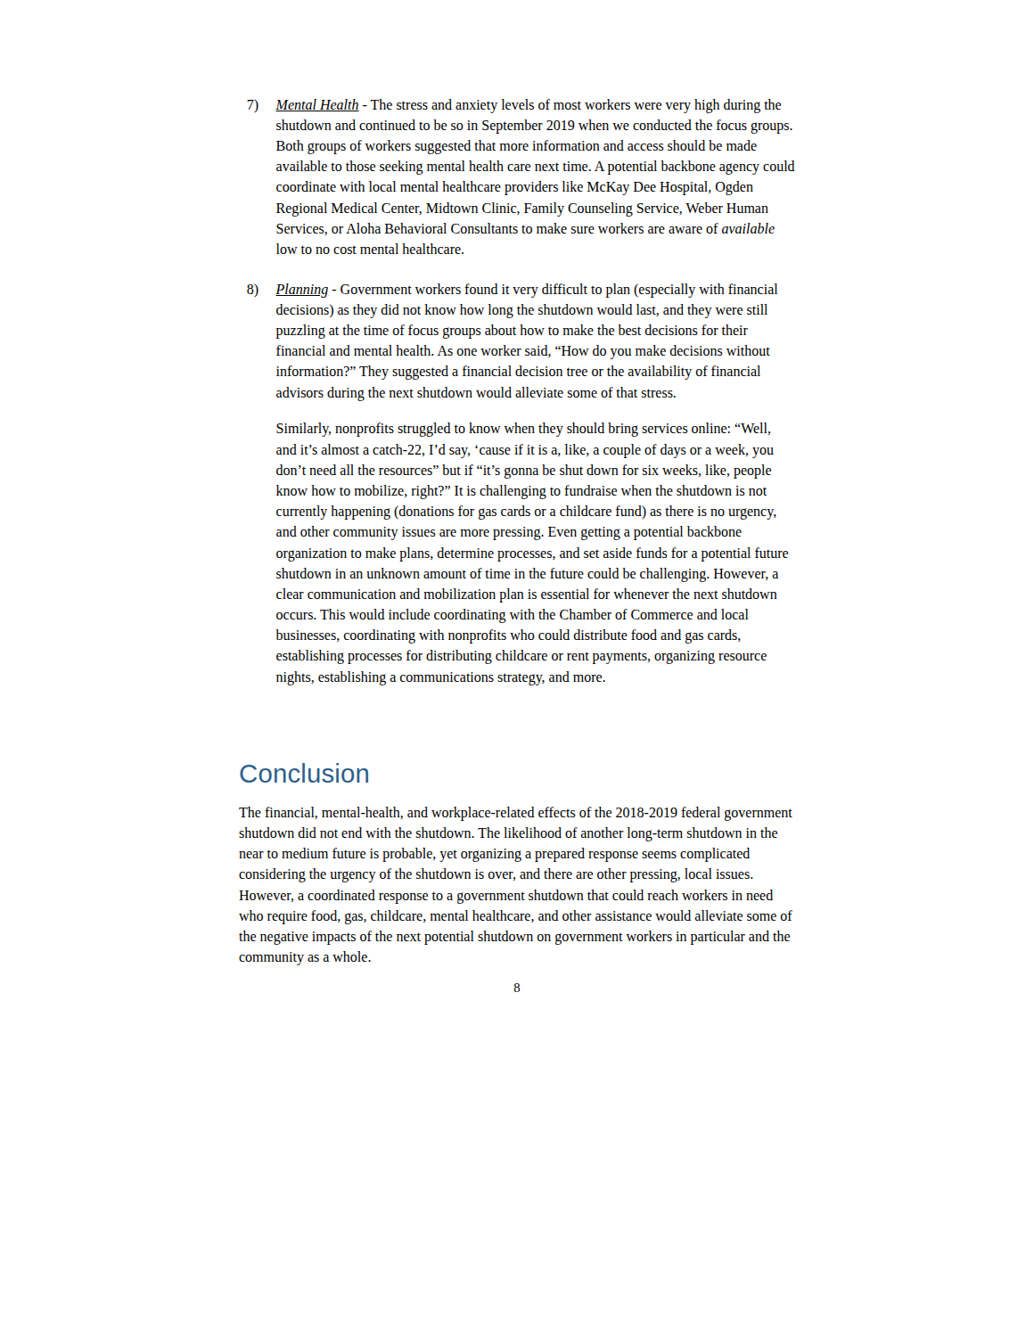7) Mental Health - The stress and anxiety levels of most workers were very high during the shutdown and continued to be so in September 2019 when we conducted the focus groups. Both groups of workers suggested that more information and access should be made available to those seeking mental health care next time. A potential backbone agency could coordinate with local mental healthcare providers like McKay Dee Hospital, Ogden Regional Medical Center, Midtown Clinic, Family Counseling Service, Weber Human Services, or Aloha Behavioral Consultants to make sure workers are aware of available low to no cost mental healthcare.
8) Planning - Government workers found it very difficult to plan (especially with financial decisions) as they did not know how long the shutdown would last, and they were still puzzling at the time of focus groups about how to make the best decisions for their financial and mental health. As one worker said, “How do you make decisions without information?” They suggested a financial decision tree or the availability of financial advisors during the next shutdown would alleviate some of that stress.
Similarly, nonprofits struggled to know when they should bring services online: “Well, and it’s almost a catch-22, I’d say, ‘cause if it is a, like, a couple of days or a week, you don’t need all the resources” but if “it’s gonna be shut down for six weeks, like, people know how to mobilize, right?” It is challenging to fundraise when the shutdown is not currently happening (donations for gas cards or a childcare fund) as there is no urgency, and other community issues are more pressing. Even getting a potential backbone organization to make plans, determine processes, and set aside funds for a potential future shutdown in an unknown amount of time in the future could be challenging. However, a clear communication and mobilization plan is essential for whenever the next shutdown occurs. This would include coordinating with the Chamber of Commerce and local businesses, coordinating with nonprofits who could distribute food and gas cards, establishing processes for distributing childcare or rent payments, organizing resource nights, establishing a communications strategy, and more.
Conclusion
The financial, mental-health, and workplace-related effects of the 2018-2019 federal government shutdown did not end with the shutdown. The likelihood of another long-term shutdown in the near to medium future is probable, yet organizing a prepared response seems complicated considering the urgency of the shutdown is over, and there are other pressing, local issues. However, a coordinated response to a government shutdown that could reach workers in need who require food, gas, childcare, mental healthcare, and other assistance would alleviate some of the negative impacts of the next potential shutdown on government workers in particular and the community as a whole.
8